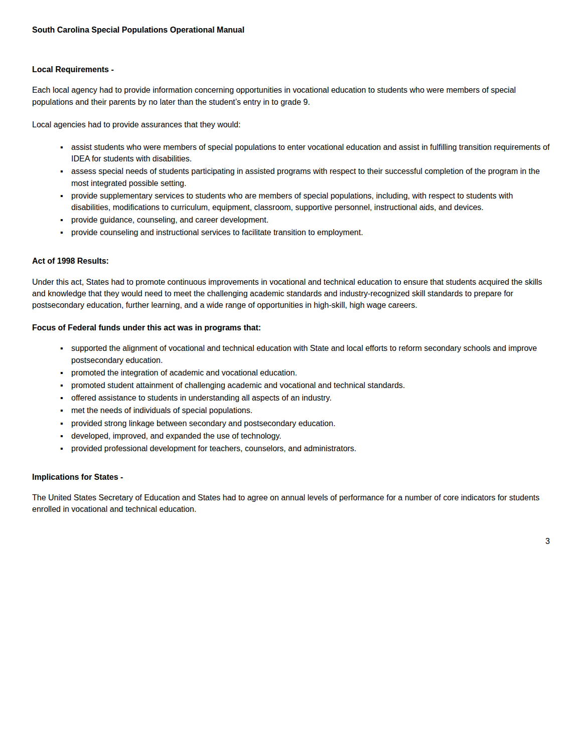South Carolina Special Populations Operational Manual
Local Requirements -
Each local agency had to provide information concerning opportunities in vocational education to students who were members of special populations and their parents by no later than the student’s entry in to grade 9.
Local agencies had to provide assurances that they would:
assist students who were members of special populations to enter vocational education and assist in fulfilling transition requirements of IDEA for students with disabilities.
assess special needs of students participating in assisted programs with respect to their successful completion of the program in the most integrated possible setting.
provide supplementary services to students who are members of special populations, including, with respect to students with disabilities, modifications to curriculum, equipment, classroom, supportive personnel, instructional aids, and devices.
provide guidance, counseling, and career development.
provide counseling and instructional services to facilitate transition to employment.
Act of 1998 Results:
Under this act, States had to promote continuous improvements in vocational and technical education to ensure that students acquired the skills and knowledge that they would need to meet the challenging academic standards and industry-recognized skill standards to prepare for postsecondary education, further learning, and a wide range of opportunities in high-skill, high wage careers.
Focus of Federal funds under this act was in programs that:
supported the alignment of vocational and technical education with State and local efforts to reform secondary schools and improve postsecondary education.
promoted the integration of academic and vocational education.
promoted student attainment of challenging academic and vocational and technical standards.
offered assistance to students in understanding all aspects of an industry.
met the needs of individuals of special populations.
provided strong linkage between secondary and postsecondary education.
developed, improved, and expanded the use of technology.
provided professional development for teachers, counselors, and administrators.
Implications for States -
The United States Secretary of Education and States had to agree on annual levels of performance for a number of core indicators for students enrolled in vocational and technical education.
3